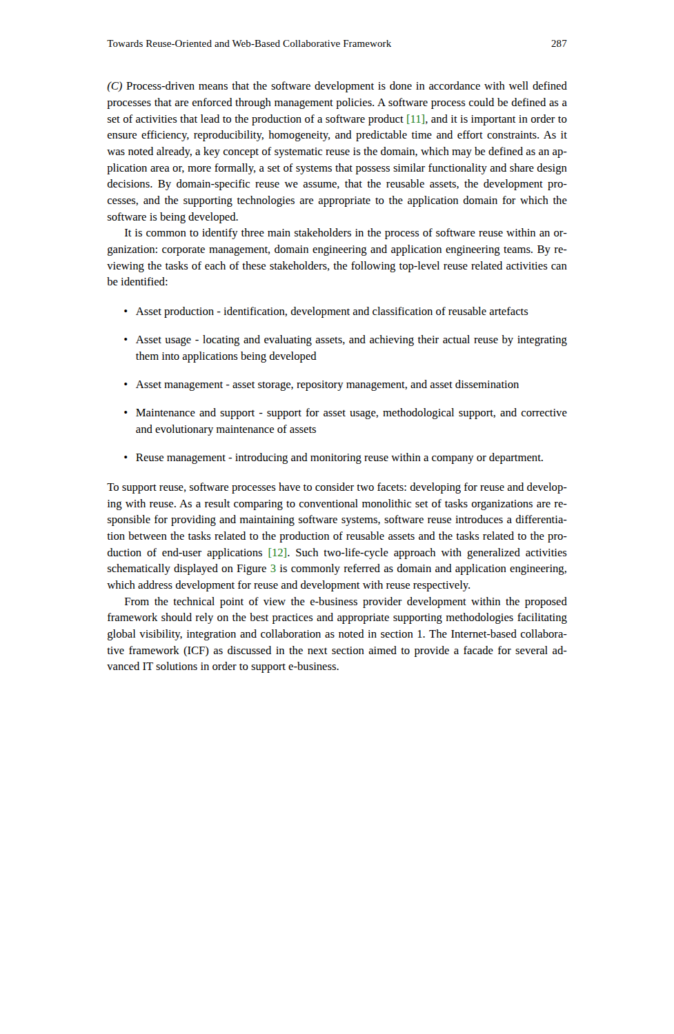Towards Reuse-Oriented and Web-Based Collaborative Framework 287
(C) Process-driven means that the software development is done in accordance with well defined processes that are enforced through management policies. A software process could be defined as a set of activities that lead to the production of a software product [11], and it is important in order to ensure efficiency, reproducibility, homogeneity, and predictable time and effort constraints. As it was noted already, a key concept of systematic reuse is the domain, which may be defined as an application area or, more formally, a set of systems that possess similar functionality and share design decisions. By domain-specific reuse we assume, that the reusable assets, the development processes, and the supporting technologies are appropriate to the application domain for which the software is being developed.
It is common to identify three main stakeholders in the process of software reuse within an organization: corporate management, domain engineering and application engineering teams. By reviewing the tasks of each of these stakeholders, the following top-level reuse related activities can be identified:
Asset production - identification, development and classification of reusable artefacts
Asset usage - locating and evaluating assets, and achieving their actual reuse by integrating them into applications being developed
Asset management - asset storage, repository management, and asset dissemination
Maintenance and support - support for asset usage, methodological support, and corrective and evolutionary maintenance of assets
Reuse management - introducing and monitoring reuse within a company or department.
To support reuse, software processes have to consider two facets: developing for reuse and developing with reuse. As a result comparing to conventional monolithic set of tasks organizations are responsible for providing and maintaining software systems, software reuse introduces a differentiation between the tasks related to the production of reusable assets and the tasks related to the production of end-user applications [12]. Such two-life-cycle approach with generalized activities schematically displayed on Figure 3 is commonly referred as domain and application engineering, which address development for reuse and development with reuse respectively.
From the technical point of view the e-business provider development within the proposed framework should rely on the best practices and appropriate supporting methodologies facilitating global visibility, integration and collaboration as noted in section 1. The Internet-based collaborative framework (ICF) as discussed in the next section aimed to provide a facade for several advanced IT solutions in order to support e-business.